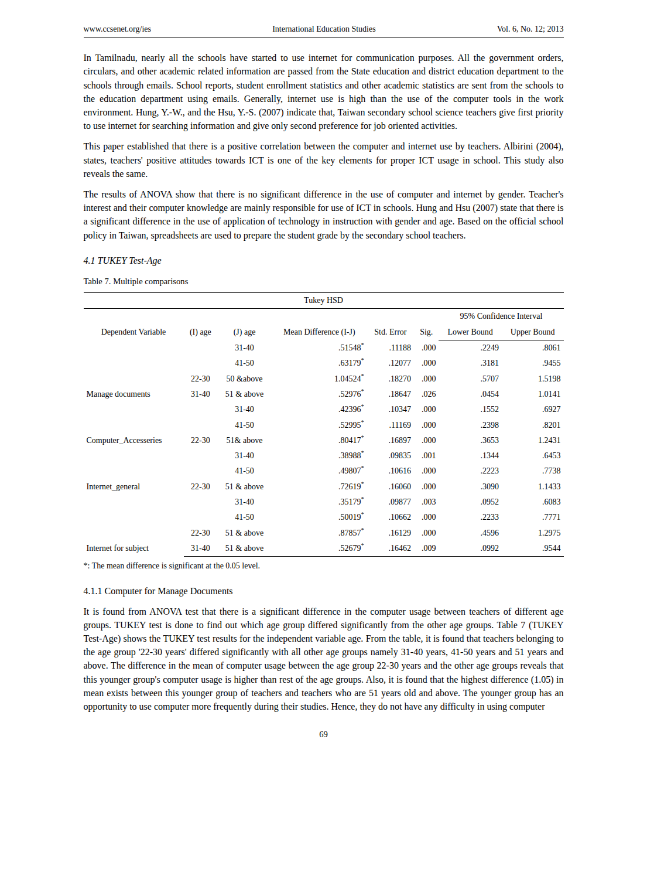www.ccsenet.org/ies International Education Studies Vol. 6, No. 12; 2013
In Tamilnadu, nearly all the schools have started to use internet for communication purposes. All the government orders, circulars, and other academic related information are passed from the State education and district education department to the schools through emails. School reports, student enrollment statistics and other academic statistics are sent from the schools to the education department using emails. Generally, internet use is high than the use of the computer tools in the work environment. Hung, Y.-W., and the Hsu, Y.-S. (2007) indicate that, Taiwan secondary school science teachers give first priority to use internet for searching information and give only second preference for job oriented activities.
This paper established that there is a positive correlation between the computer and internet use by teachers. Albirini (2004), states, teachers' positive attitudes towards ICT is one of the key elements for proper ICT usage in school. This study also reveals the same.
The results of ANOVA show that there is no significant difference in the use of computer and internet by gender. Teacher's interest and their computer knowledge are mainly responsible for use of ICT in schools. Hung and Hsu (2007) state that there is a significant difference in the use of application of technology in instruction with gender and age. Based on the official school policy in Taiwan, spreadsheets are used to prepare the student grade by the secondary school teachers.
4.1 TUKEY Test-Age
Table 7. Multiple comparisons
| Tukey HSD |
| --- |
| Dependent Variable | (I) age | (J) age | Mean Difference (I-J) | Std. Error | Sig. | 95% Confidence Interval |
| Lower Bound | Upper Bound |
| Manage documents | 22-30 | 31-40 | .51548 * | .11188 | .000 | .2249 | .8061 |
| 41-50 | .63179 * | .12077 | .000 | .3181 | .9455 |
| 50 &above | 1.04524 * | .18270 | .000 | .5707 | 1.5198 |
| 31-40 | 51 & above | .52976 * | .18647 | .026 | .0454 | 1.0141 |
| Computer_Accesseries | 22-30 | 31-40 | .42396 * | .10347 | .000 | .1552 | .6927 |
| 41-50 | .52995 * | .11169 | .000 | .2398 | .8201 |
| 51& above | .80417 * | .16897 | .000 | .3653 | 1.2431 |
| Internet_general | 22-30 | 31-40 | .38988 * | .09835 | .001 | .1344 | .6453 |
| 41-50 | .49807 * | .10616 | .000 | .2223 | .7738 |
| 51 & above | .72619 * | .16060 | .000 | .3090 | 1.1433 |
| Internet for subject | 22-30 | 31-40 | .35179 * | .09877 | .003 | .0952 | .6083 |
| 41-50 | .50019 * | .10662 | .000 | .2233 | .7771 |
| 51 & above | .87857 * | .16129 | .000 | .4596 | 1.2975 |
| 31-40 | 51 & above | .52679 * | .16462 | .009 | .0992 | .9544 |
*: The mean difference is significant at the 0.05 level.
4.1.1 Computer for Manage Documents
It is found from ANOVA test that there is a significant difference in the computer usage between teachers of different age groups. TUKEY test is done to find out which age group differed significantly from the other age groups. Table 7 (TUKEY Test-Age) shows the TUKEY test results for the independent variable age. From the table, it is found that teachers belonging to the age group '22-30 years' differed significantly with all other age groups namely 31-40 years, 41-50 years and 51 years and above. The difference in the mean of computer usage between the age group 22-30 years and the other age groups reveals that this younger group's computer usage is higher than rest of the age groups. Also, it is found that the highest difference (1.05) in mean exists between this younger group of teachers and teachers who are 51 years old and above. The younger group has an opportunity to use computer more frequently during their studies. Hence, they do not have any difficulty in using computer
69